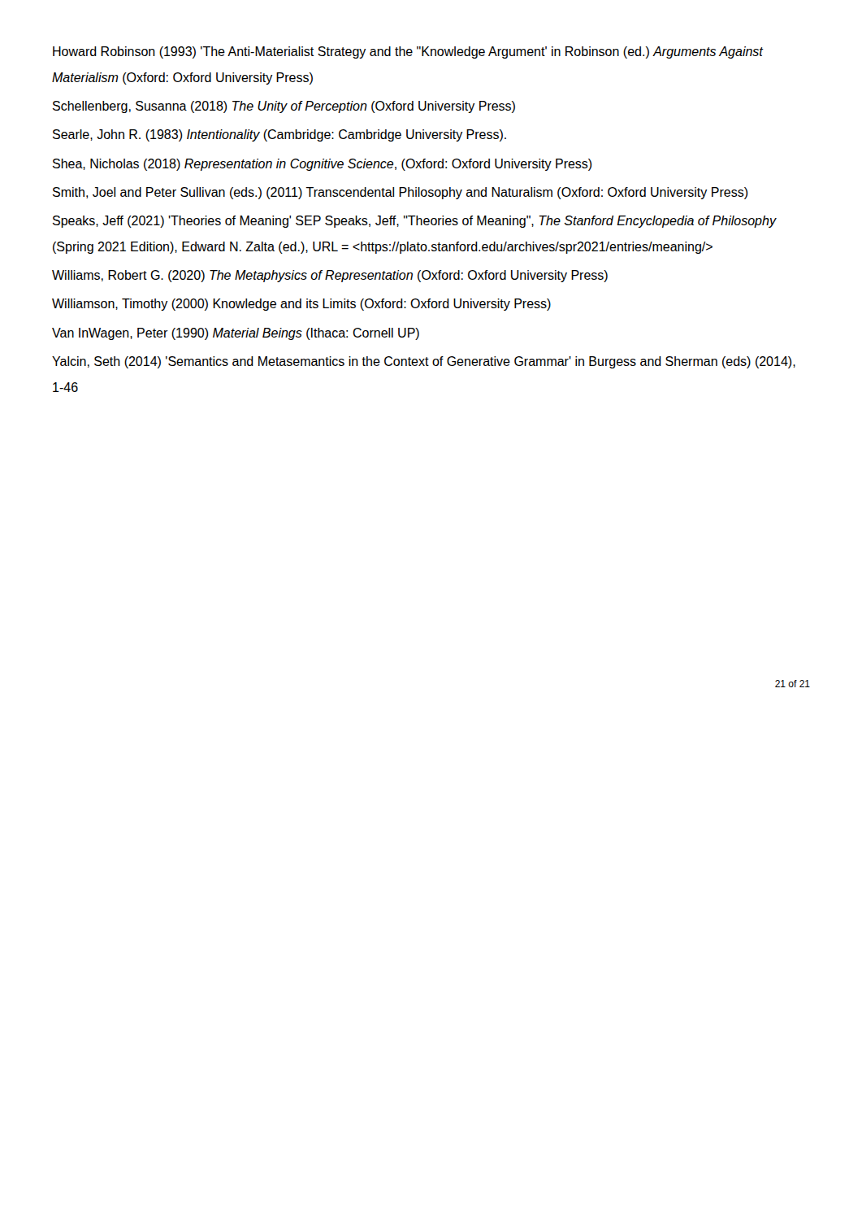Howard Robinson (1993) 'The Anti-Materialist Strategy and the "Knowledge Argument' in Robinson (ed.) Arguments Against Materialism (Oxford: Oxford University Press)
Schellenberg, Susanna (2018) The Unity of Perception (Oxford University Press)
Searle, John R. (1983) Intentionality (Cambridge: Cambridge University Press).
Shea, Nicholas (2018) Representation in Cognitive Science, (Oxford: Oxford University Press)
Smith, Joel and Peter Sullivan (eds.) (2011) Transcendental Philosophy and Naturalism (Oxford: Oxford University Press)
Speaks, Jeff (2021) 'Theories of Meaning' SEP Speaks, Jeff, "Theories of Meaning", The Stanford Encyclopedia of Philosophy (Spring 2021 Edition), Edward N. Zalta (ed.), URL = <https://plato.stanford.edu/archives/spr2021/entries/meaning/>
Williams, Robert G. (2020) The Metaphysics of Representation (Oxford: Oxford University Press)
Williamson, Timothy (2000) Knowledge and its Limits (Oxford: Oxford University Press)
Van InWagen, Peter (1990) Material Beings (Ithaca: Cornell UP)
Yalcin, Seth (2014) 'Semantics and Metasemantics in the Context of Generative Grammar' in Burgess and Sherman (eds) (2014), 1-46
21 of 21